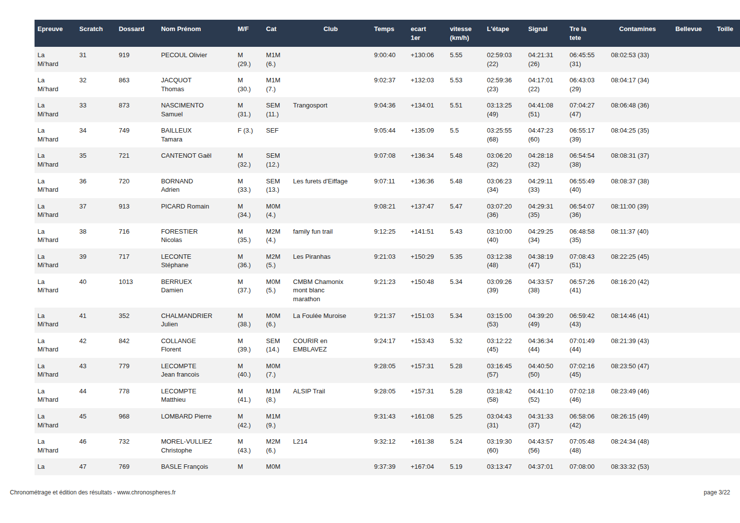| Epreuve | Scratch | Dossard | Nom Prénom | M/F | Cat | Club | Temps | ecart 1er | vitesse (km/h) | L'étape | Signal | Tre la tete | Contamines | Bellevue | Toille |
| --- | --- | --- | --- | --- | --- | --- | --- | --- | --- | --- | --- | --- | --- | --- | --- |
| La Mi'hard | 31 | 919 | PECOUL Olivier | M (29.) | M1M (6.) | | 9:00:40 | +130:06 | 5.55 | 02:59:03 (22) | 04:21:31 (26) | 06:45:55 (31) | 08:02:53 (33) | | |
| La Mi'hard | 32 | 863 | JACQUOT Thomas | M (30.) | M1M (7.) | | 9:02:37 | +132:03 | 5.53 | 02:59:36 (23) | 04:17:01 (22) | 06:43:03 (29) | 08:04:17 (34) | | |
| La Mi'hard | 33 | 873 | NASCIMENTO Samuel | M (31.) | SEM (11.) | Trangosport | 9:04:36 | +134:01 | 5.51 | 03:13:25 (49) | 04:41:08 (51) | 07:04:27 (47) | 08:06:48 (36) | | |
| La Mi'hard | 34 | 749 | BAILLEUX Tamara | F (3.) | SEF | | 9:05:44 | +135:09 | 5.5 | 03:25:55 (68) | 04:47:23 (60) | 06:55:17 (39) | 08:04:25 (35) | | |
| La Mi'hard | 35 | 721 | CANTENOT Gaël | M (32.) | SEM (12.) | | 9:07:08 | +136:34 | 5.48 | 03:06:20 (32) | 04:28:18 (32) | 06:54:54 (38) | 08:08:31 (37) | | |
| La Mi'hard | 36 | 720 | BORNAND Adrien | M (33.) | SEM (13.) | Les furets d'Eiffage | 9:07:11 | +136:36 | 5.48 | 03:06:23 (34) | 04:29:11 (33) | 06:55:49 (40) | 08:08:37 (38) | | |
| La Mi'hard | 37 | 913 | PICARD Romain | M (34.) | M0M (4.) | | 9:08:21 | +137:47 | 5.47 | 03:07:20 (36) | 04:29:31 (35) | 06:54:07 (36) | 08:11:00 (39) | | |
| La Mi'hard | 38 | 716 | FORESTIER Nicolas | M (35.) | M2M (4.) | family fun trail | 9:12:25 | +141:51 | 5.43 | 03:10:00 (40) | 04:29:25 (34) | 06:48:58 (35) | 08:11:37 (40) | | |
| La Mi'hard | 39 | 717 | LECONTE Stéphane | M (36.) | M2M (5.) | Les Piranhas | 9:21:03 | +150:29 | 5.35 | 03:12:38 (48) | 04:38:19 (47) | 07:08:43 (51) | 08:22:25 (45) | | |
| La Mi'hard | 40 | 1013 | BERRUEX Damien | M (37.) | M0M (5.) | CMBM Chamonix mont blanc marathon | 9:21:23 | +150:48 | 5.34 | 03:09:26 (39) | 04:33:57 (38) | 06:57:26 (41) | 08:16:20 (42) | | |
| La Mi'hard | 41 | 352 | CHALMANDRIER Julien | M (38.) | M0M (6.) | La Foulée Muroise | 9:21:37 | +151:03 | 5.34 | 03:15:00 (53) | 04:39:20 (49) | 06:59:42 (43) | 08:14:46 (41) | | |
| La Mi'hard | 42 | 842 | COLLANGE Florent | M (39.) | SEM (14.) | COURIR en EMBLAVEZ | 9:24:17 | +153:43 | 5.32 | 03:12:22 (45) | 04:36:34 (44) | 07:01:49 (44) | 08:21:39 (43) | | |
| La Mi'hard | 43 | 779 | LECOMPTE Jean francois | M (40.) | M0M (7.) | | 9:28:05 | +157:31 | 5.28 | 03:16:45 (57) | 04:40:50 (50) | 07:02:16 (45) | 08:23:50 (47) | | |
| La Mi'hard | 44 | 778 | LECOMPTE Matthieu | M (41.) | M1M (8.) | ALSIP Trail | 9:28:05 | +157:31 | 5.28 | 03:18:42 (58) | 04:41:10 (52) | 07:02:18 (46) | 08:23:49 (46) | | |
| La Mi'hard | 45 | 968 | LOMBARD Pierre | M (42.) | M1M (9.) | | 9:31:43 | +161:08 | 5.25 | 03:04:43 (31) | 04:31:33 (37) | 06:58:06 (42) | 08:26:15 (49) | | |
| La Mi'hard | 46 | 732 | MOREL-VULLIEZ Christophe | M (43.) | M2M (6.) | L214 | 9:32:12 | +161:38 | 5.24 | 03:19:30 (60) | 04:43:57 (56) | 07:05:48 (48) | 08:24:34 (48) | | |
| La | 47 | 769 | BASLE François | M | M0M | | 9:37:39 | +167:04 | 5.19 | 03:13:47 | 04:37:01 | 07:08:00 | 08:33:32 (53) | | |
Chronométrage et édition des résultats - www.chronospheres.fr page 3/22